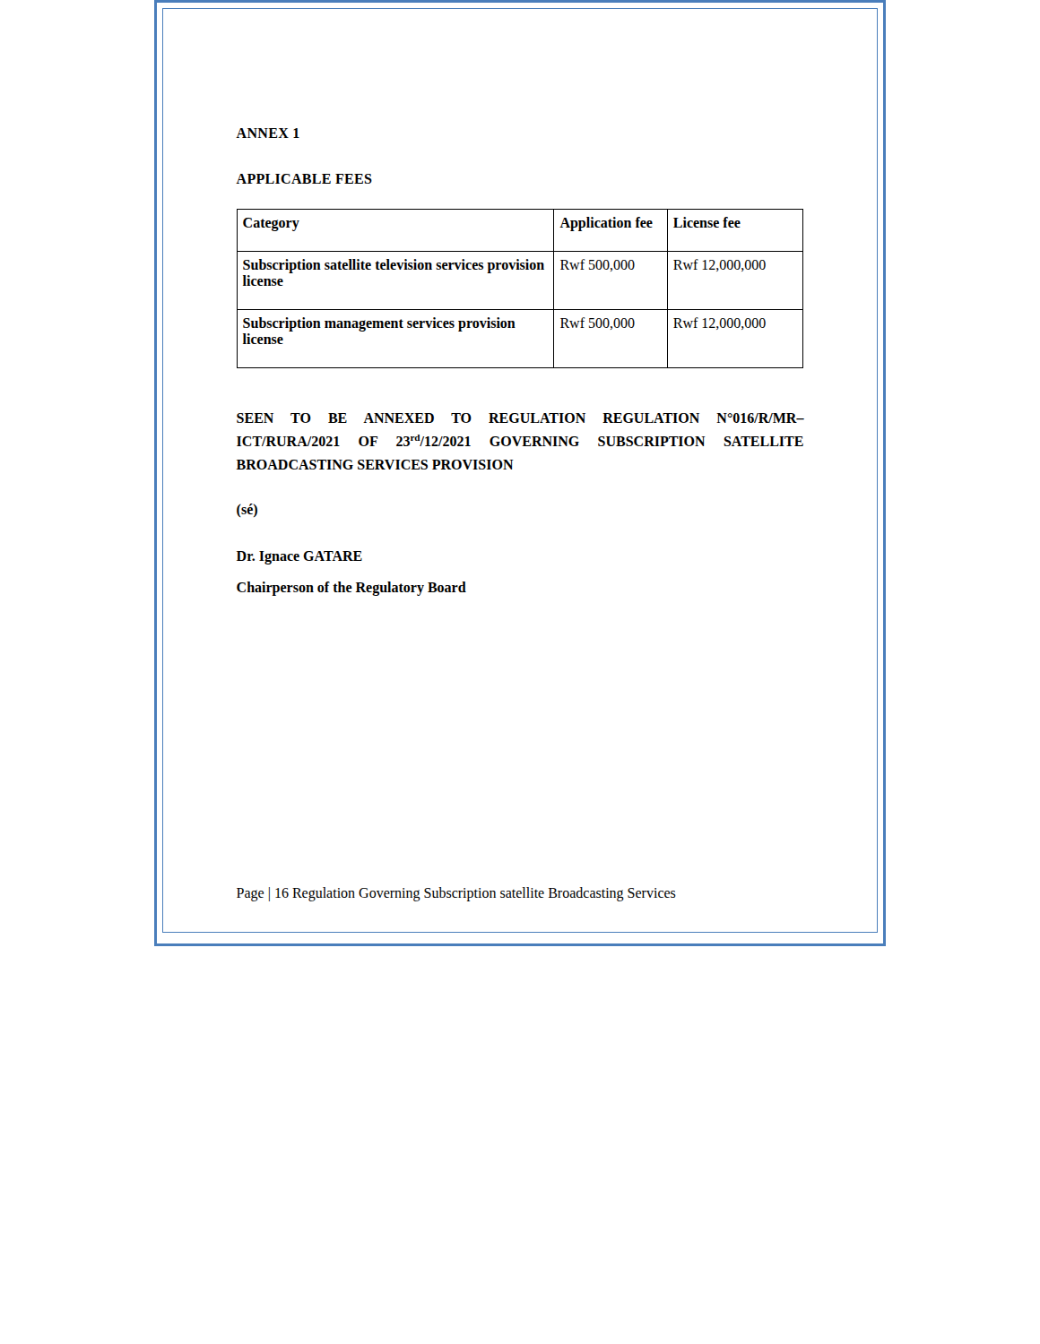ANNEX 1
APPLICABLE FEES
| Category | Application fee | License fee |
| --- | --- | --- |
| Subscription satellite television services provision license | Rwf 500,000 | Rwf 12,000,000 |
| Subscription management services provision license | Rwf 500,000 | Rwf 12,000,000 |
SEEN TO BE ANNEXED TO REGULATION REGULATION N°016/R/MR–ICT/RURA/2021 OF 23rd/12/2021 GOVERNING SUBSCRIPTION SATELLITE BROADCASTING SERVICES PROVISION
(sé)
Dr. Ignace GATARE
Chairperson of the Regulatory Board
Page | 16 Regulation Governing Subscription satellite Broadcasting Services